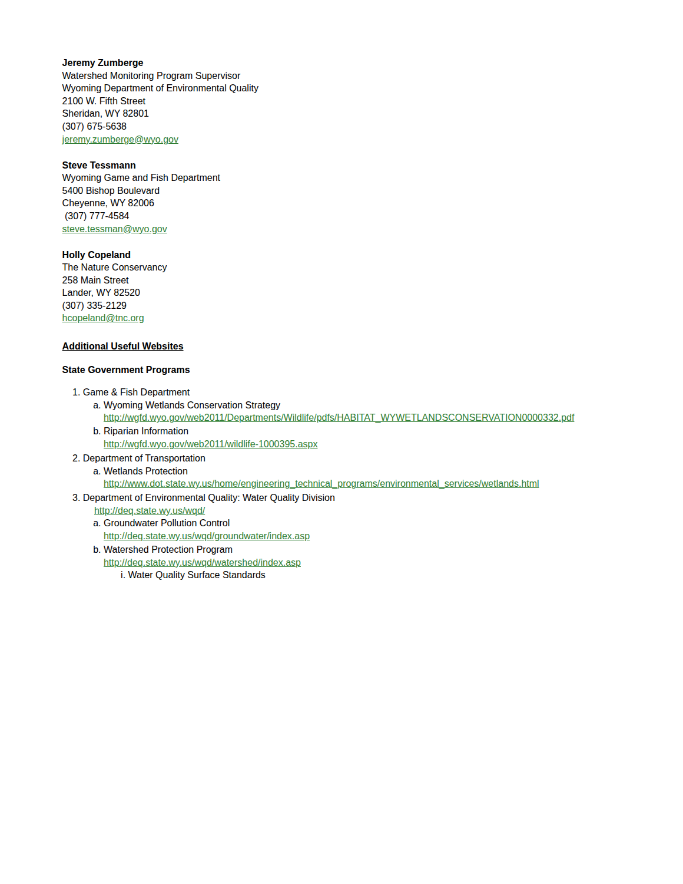Jeremy Zumberge
Watershed Monitoring Program Supervisor
Wyoming Department of Environmental Quality
2100 W. Fifth Street
Sheridan, WY 82801
(307) 675-5638
jeremy.zumberge@wyo.gov
Steve Tessmann
Wyoming Game and Fish Department
5400 Bishop Boulevard
Cheyenne, WY 82006
(307) 777-4584
steve.tessman@wyo.gov
Holly Copeland
The Nature Conservancy
258 Main Street
Lander, WY 82520
(307) 335-2129
hcopeland@tnc.org
Additional Useful Websites
State Government Programs
Game & Fish Department
Wyoming Wetlands Conservation Strategy
http://wgfd.wyo.gov/web2011/Departments/Wildlife/pdfs/HABITAT_WYWETLANDSCONSERVATION0000332.pdf
Riparian Information
http://wgfd.wyo.gov/web2011/wildlife-1000395.aspx
Department of Transportation
Wetlands Protection
http://www.dot.state.wy.us/home/engineering_technical_programs/environmental_services/wetlands.html
Department of Environmental Quality: Water Quality Division
http://deq.state.wy.us/wqd/
Groundwater Pollution Control
http://deq.state.wy.us/wqd/groundwater/index.asp
Watershed Protection Program
http://deq.state.wy.us/wqd/watershed/index.asp
Water Quality Surface Standards